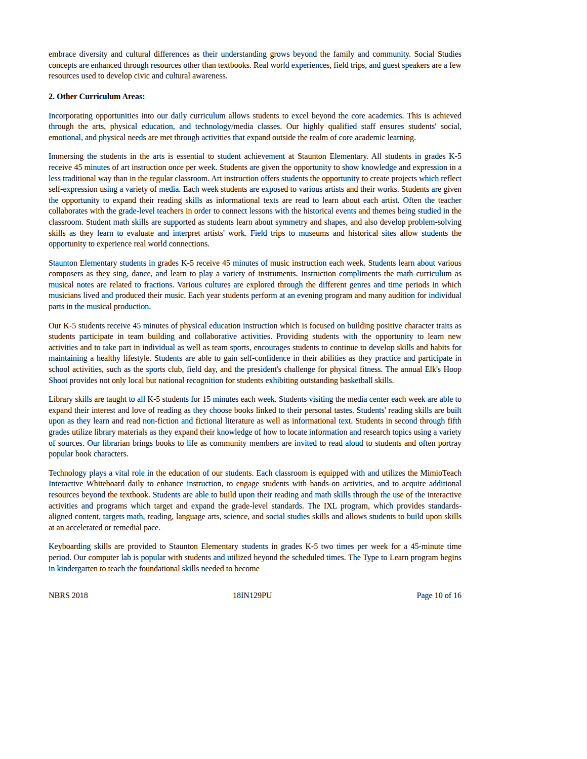embrace diversity and cultural differences as their understanding grows beyond the family and community. Social Studies concepts are enhanced through resources other than textbooks. Real world experiences, field trips, and guest speakers are a few resources used to develop civic and cultural awareness.
2. Other Curriculum Areas:
Incorporating opportunities into our daily curriculum allows students to excel beyond the core academics. This is achieved through the arts, physical education, and technology/media classes. Our highly qualified staff ensures students' social, emotional, and physical needs are met through activities that expand outside the realm of core academic learning.
Immersing the students in the arts is essential to student achievement at Staunton Elementary. All students in grades K-5 receive 45 minutes of art instruction once per week. Students are given the opportunity to show knowledge and expression in a less traditional way than in the regular classroom. Art instruction offers students the opportunity to create projects which reflect self-expression using a variety of media. Each week students are exposed to various artists and their works. Students are given the opportunity to expand their reading skills as informational texts are read to learn about each artist. Often the teacher collaborates with the grade-level teachers in order to connect lessons with the historical events and themes being studied in the classroom. Student math skills are supported as students learn about symmetry and shapes, and also develop problem-solving skills as they learn to evaluate and interpret artists' work. Field trips to museums and historical sites allow students the opportunity to experience real world connections.
Staunton Elementary students in grades K-5 receive 45 minutes of music instruction each week. Students learn about various composers as they sing, dance, and learn to play a variety of instruments. Instruction compliments the math curriculum as musical notes are related to fractions. Various cultures are explored through the different genres and time periods in which musicians lived and produced their music. Each year students perform at an evening program and many audition for individual parts in the musical production.
Our K-5 students receive 45 minutes of physical education instruction which is focused on building positive character traits as students participate in team building and collaborative activities. Providing students with the opportunity to learn new activities and to take part in individual as well as team sports, encourages students to continue to develop skills and habits for maintaining a healthy lifestyle. Students are able to gain self-confidence in their abilities as they practice and participate in school activities, such as the sports club, field day, and the president's challenge for physical fitness. The annual Elk's Hoop Shoot provides not only local but national recognition for students exhibiting outstanding basketball skills.
Library skills are taught to all K-5 students for 15 minutes each week. Students visiting the media center each week are able to expand their interest and love of reading as they choose books linked to their personal tastes. Students' reading skills are built upon as they learn and read non-fiction and fictional literature as well as informational text. Students in second through fifth grades utilize library materials as they expand their knowledge of how to locate information and research topics using a variety of sources. Our librarian brings books to life as community members are invited to read aloud to students and often portray popular book characters.
Technology plays a vital role in the education of our students. Each classroom is equipped with and utilizes the MimioTeach Interactive Whiteboard daily to enhance instruction, to engage students with hands-on activities, and to acquire additional resources beyond the textbook. Students are able to build upon their reading and math skills through the use of the interactive activities and programs which target and expand the grade-level standards. The IXL program, which provides standards-aligned content, targets math, reading, language arts, science, and social studies skills and allows students to build upon skills at an accelerated or remedial pace.
Keyboarding skills are provided to Staunton Elementary students in grades K-5 two times per week for a 45-minute time period. Our computer lab is popular with students and utilized beyond the scheduled times. The Type to Learn program begins in kindergarten to teach the foundational skills needed to become
NBRS 2018 18IN129PU Page 10 of 16